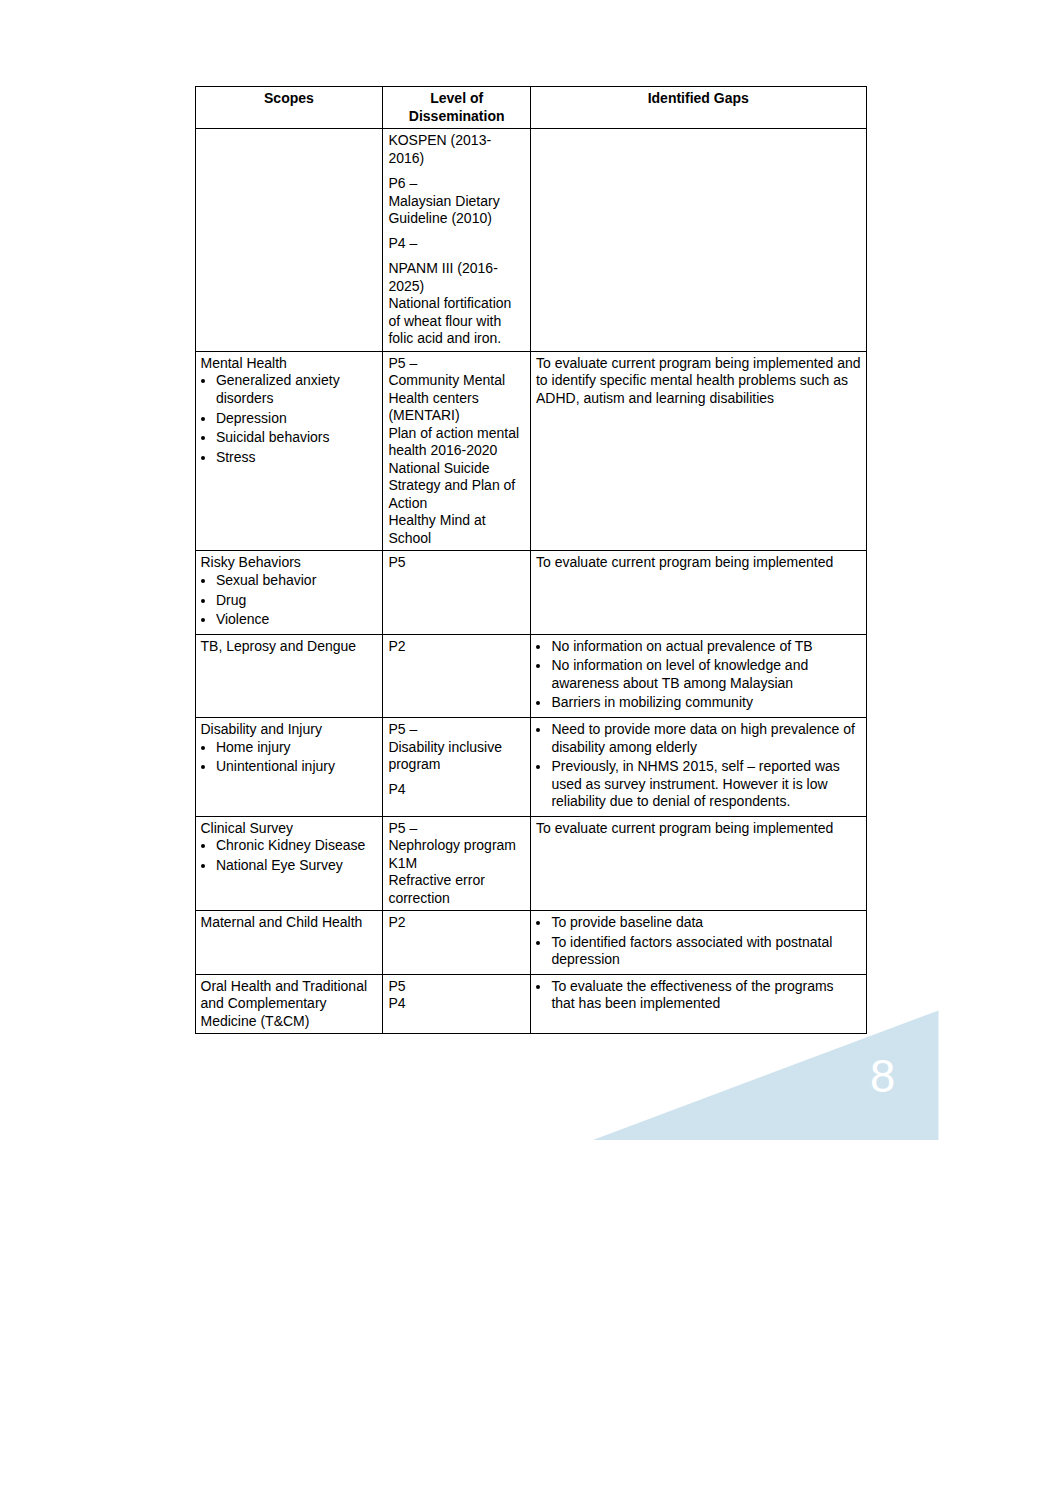| Scopes | Level of Dissemination | Identified Gaps |
| --- | --- | --- |
| | KOSPEN (2013-2016) P6 – Malaysian Dietary Guideline (2010) P4 – NPANM III (2016-2025) National fortification of wheat flour with folic acid and iron. | |
| Mental Health Generalized anxiety disorders Depression Suicidal behaviors Stress | P5 – Community Mental Health centers (MENTARI) Plan of action mental health 2016-2020 National Suicide Strategy and Plan of Action Healthy Mind at School | To evaluate current program being implemented and to identify specific mental health problems such as ADHD, autism and learning disabilities |
| Risky Behaviors Sexual behavior Drug Violence | P5 | To evaluate current program being implemented |
| TB, Leprosy and Dengue | P2 | No information on actual prevalence of TB No information on level of knowledge and awareness about TB among Malaysian Barriers in mobilizing community |
| Disability and Injury Home injury Unintentional injury | P5 – Disability inclusive program P4 | Need to provide more data on high prevalence of disability among elderly Previously, in NHMS 2015, self – reported was used as survey instrument. However it is low reliability due to denial of respondents. |
| Clinical Survey Chronic Kidney Disease National Eye Survey | P5 – Nephrology program K1M Refractive error correction | To evaluate current program being implemented |
| Maternal and Child Health | P2 | To provide baseline data To identified factors associated with postnatal depression |
| Oral Health and Traditional and Complementary Medicine (T&CM) | P5 P4 | To evaluate the effectiveness of the programs that has been implemented |
8